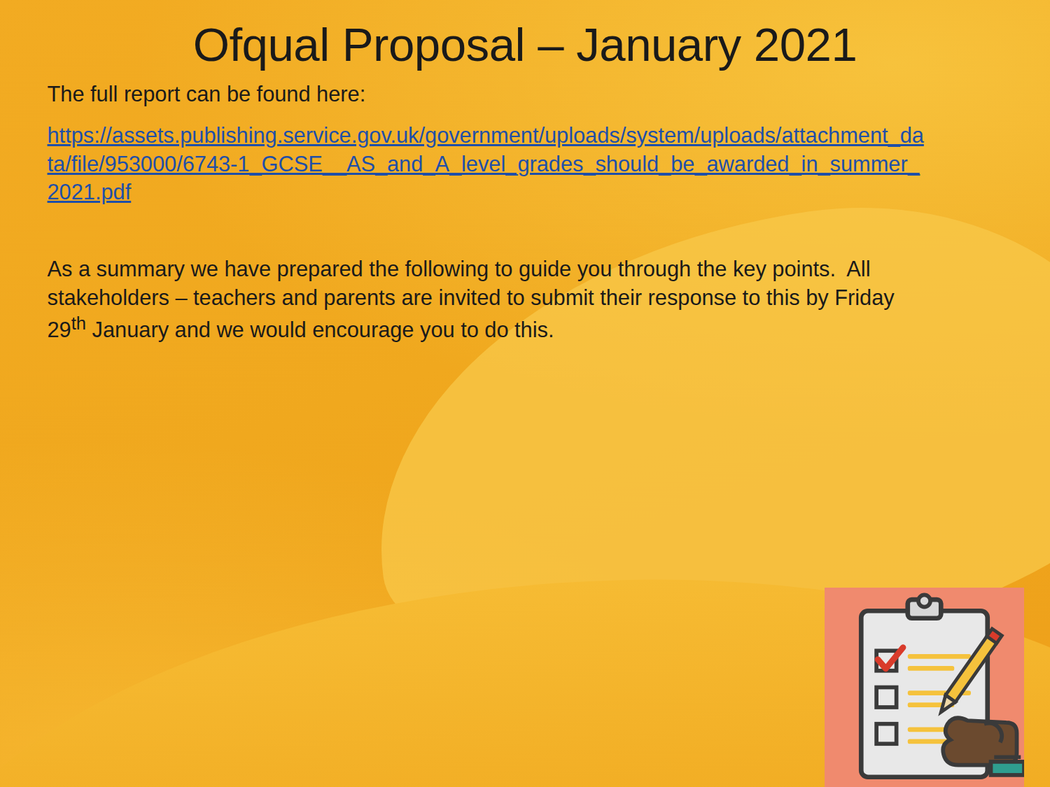Ofqual Proposal – January 2021
The full report can be found here:
https://assets.publishing.service.gov.uk/government/uploads/system/uploads/attachment_data/file/953000/6743-1_GCSE__AS_and_A_level_grades_should_be_awarded_in_summer_2021.pdf
As a summary we have prepared the following to guide you through the key points. All stakeholders – teachers and parents are invited to submit their response to this by Friday 29th January and we would encourage you to do this.